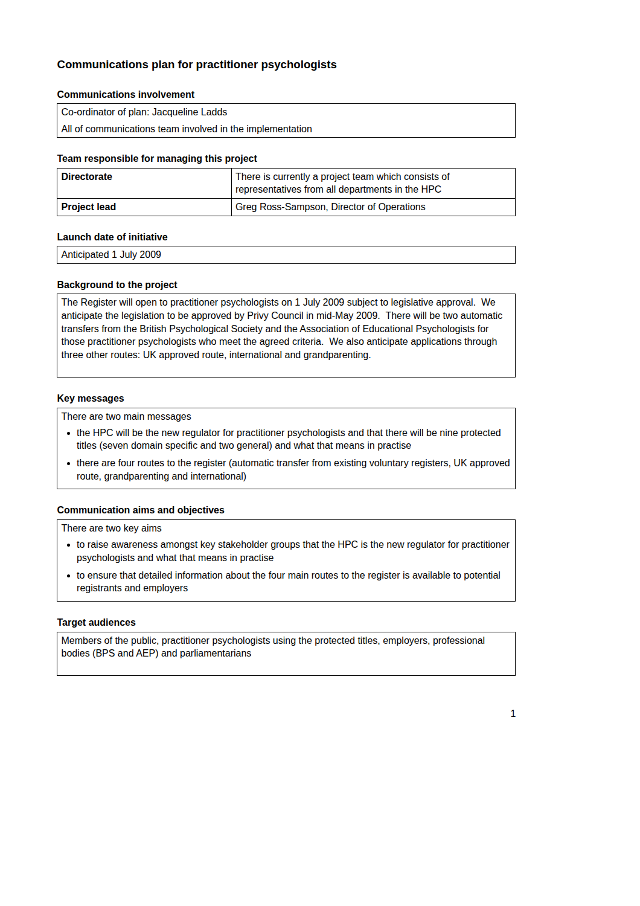Communications plan for practitioner psychologists
Communications involvement
| Co-ordinator of plan: Jacqueline Ladds All of communications team involved in the implementation |
Team responsible for managing this project
| Directorate | There is currently a project team which consists of representatives from all departments in the HPC |
| Project lead | Greg Ross-Sampson, Director of Operations |
Launch date of initiative
| Anticipated 1 July 2009 |
Background to the project
| The Register will open to practitioner psychologists on 1 July 2009 subject to legislative approval. We anticipate the legislation to be approved by Privy Council in mid-May 2009. There will be two automatic transfers from the British Psychological Society and the Association of Educational Psychologists for those practitioner psychologists who meet the agreed criteria. We also anticipate applications through three other routes: UK approved route, international and grandparenting. |
Key messages
| There are two main messages the HPC will be the new regulator for practitioner psychologists and that there will be nine protected titles (seven domain specific and two general) and what that means in practise there are four routes to the register (automatic transfer from existing voluntary registers, UK approved route, grandparenting and international) |
Communication aims and objectives
| There are two key aims to raise awareness amongst key stakeholder groups that the HPC is the new regulator for practitioner psychologists and what that means in practise to ensure that detailed information about the four main routes to the register is available to potential registrants and employers |
Target audiences
| Members of the public, practitioner psychologists using the protected titles, employers, professional bodies (BPS and AEP) and parliamentarians |
1